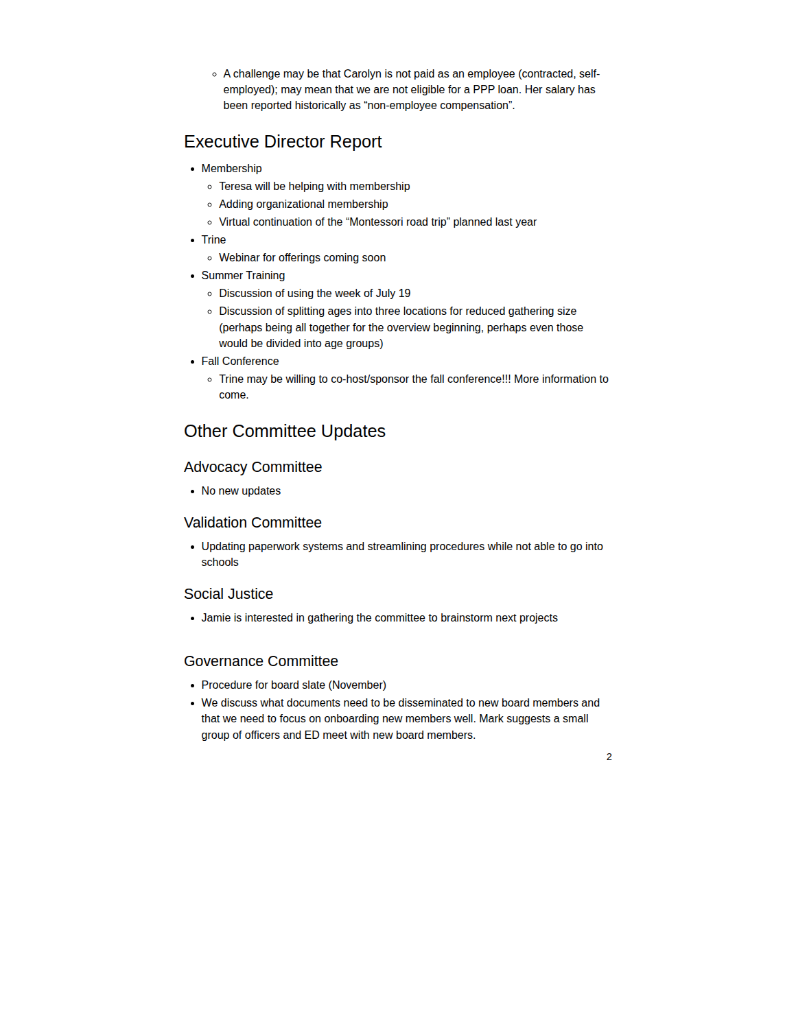A challenge may be that Carolyn is not paid as an employee (contracted, self-employed); may mean that we are not eligible for a PPP loan. Her salary has been reported historically as “non-employee compensation”.
Executive Director Report
Membership
Teresa will be helping with membership
Adding organizational membership
Virtual continuation of the “Montessori road trip” planned last year
Trine
Webinar for offerings coming soon
Summer Training
Discussion of using the week of July 19
Discussion of splitting ages into three locations for reduced gathering size (perhaps being all together for the overview beginning, perhaps even those would be divided into age groups)
Fall Conference
Trine may be willing to co-host/sponsor the fall conference!!! More information to come.
Other Committee Updates
Advocacy Committee
No new updates
Validation Committee
Updating paperwork systems and streamlining procedures while not able to go into schools
Social Justice
Jamie is interested in gathering the committee to brainstorm next projects
Governance Committee
Procedure for board slate (November)
We discuss what documents need to be disseminated to new board members and that we need to focus on onboarding new members well. Mark suggests a small group of officers and ED meet with new board members.
2